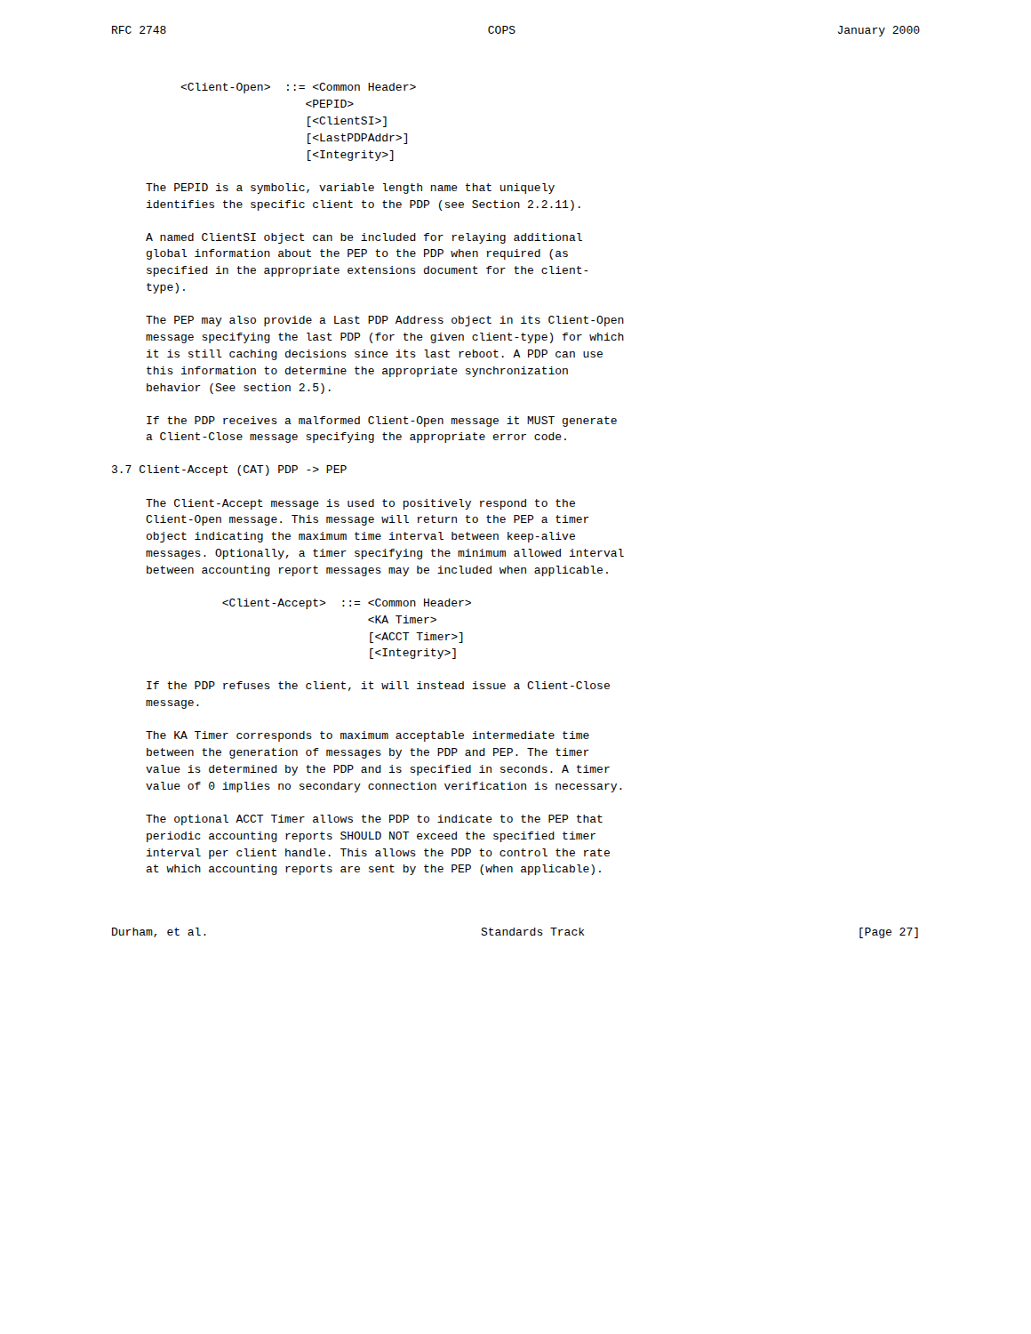RFC 2748 COPS January 2000
          <Client-Open>  ::= <Common Header>
                            <PEPID>
                            [<ClientSI>]
                            [<LastPDPAddr>]
                            [<Integrity>]
The PEPID is a symbolic, variable length name that uniquely
identifies the specific client to the PDP (see Section 2.2.11).
A named ClientSI object can be included for relaying additional
global information about the PEP to the PDP when required (as
specified in the appropriate extensions document for the client-
type).
The PEP may also provide a Last PDP Address object in its Client-Open
message specifying the last PDP (for the given client-type) for which
it is still caching decisions since its last reboot. A PDP can use
this information to determine the appropriate synchronization
behavior (See section 2.5).
If the PDP receives a malformed Client-Open message it MUST generate
a Client-Close message specifying the appropriate error code.
3.7 Client-Accept (CAT) PDP -> PEP
The Client-Accept message is used to positively respond to the
Client-Open message. This message will return to the PEP a timer
object indicating the maximum time interval between keep-alive
messages. Optionally, a timer specifying the minimum allowed interval
between accounting report messages may be included when applicable.
                <Client-Accept>  ::= <Common Header>
                                     <KA Timer>
                                     [<ACCT Timer>]
                                     [<Integrity>]
If the PDP refuses the client, it will instead issue a Client-Close
message.
The KA Timer corresponds to maximum acceptable intermediate time
between the generation of messages by the PDP and PEP. The timer
value is determined by the PDP and is specified in seconds. A timer
value of 0 implies no secondary connection verification is necessary.
The optional ACCT Timer allows the PDP to indicate to the PEP that
periodic accounting reports SHOULD NOT exceed the specified timer
interval per client handle. This allows the PDP to control the rate
at which accounting reports are sent by the PEP (when applicable).
Durham, et al. Standards Track [Page 27]